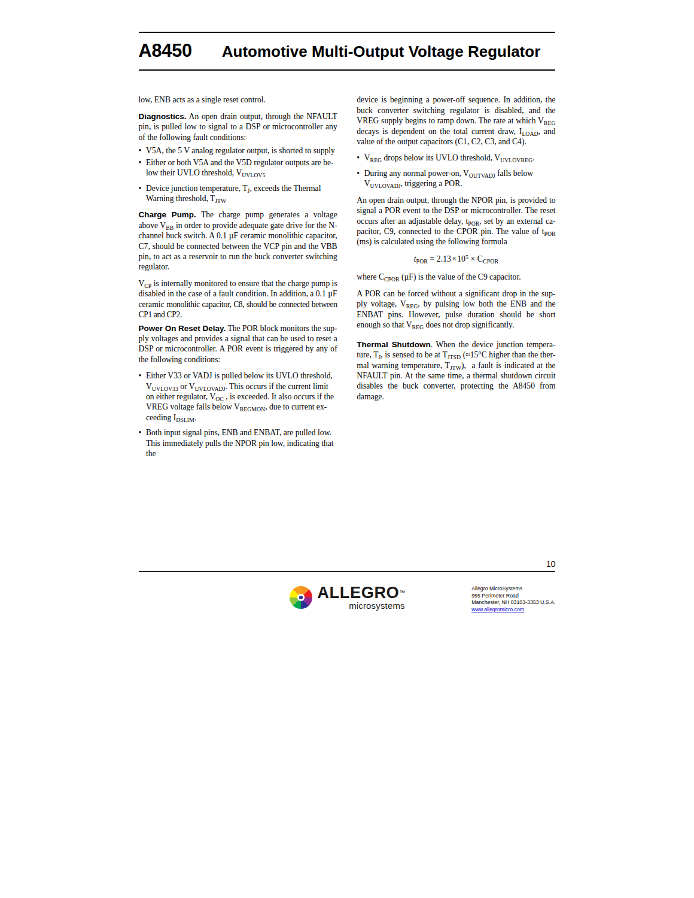A8450 Automotive Multi-Output Voltage Regulator
low, ENB acts as a single reset control.
Diagnostics. An open drain output, through the NFAULT pin, is pulled low to signal to a DSP or microcontroller any of the following fault conditions:
V5A, the 5 V analog regulator output, is shorted to supply
Either or both V5A and the V5D regulator outputs are below their UVLO threshold, VUVLOV5
Device junction temperature, TJ, exceeds the Thermal Warning threshold, TJTW
Charge Pump. The charge pump generates a voltage above VBB in order to provide adequate gate drive for the N-channel buck switch. A 0.1 µF ceramic monolithic capacitor, C7, should be connected between the VCP pin and the VBB pin, to act as a reservoir to run the buck converter switching regulator.
VCP is internally monitored to ensure that the charge pump is disabled in the case of a fault condition. In addition, a 0.1 µF ceramic monolithic capacitor, C8, should be connected between CP1 and CP2.
Power On Reset Delay. The POR block monitors the supply voltages and provides a signal that can be used to reset a DSP or microcontroller. A POR event is triggered by any of the following conditions:
Either V33 or VADJ is pulled below its UVLO threshold, VUVLOV33 or VUVLOVADJ. This occurs if the current limit on either regulator, VOC , is exceeded. It also occurs if the VREG voltage falls below VREGMON, due to current exceeding IDSLIM.
Both input signal pins, ENB and ENBAT, are pulled low. This immediately pulls the NPOR pin low, indicating that the
device is beginning a power-off sequence. In addition, the buck converter switching regulator is disabled, and the VREG supply begins to ramp down. The rate at which VREG decays is dependent on the total current draw, ILOAD, and value of the output capacitors (C1, C2, C3, and C4).
VREG drops below its UVLO threshold, VUVLOVREG.
During any normal power-on, VOUTVADJ falls below VUVLOVADJ, triggering a POR.
An open drain output, through the NPOR pin, is provided to signal a POR event to the DSP or microcontroller. The reset occurs after an adjustable delay, tPOR, set by an external capacitor, C9, connected to the CPOR pin. The value of tPOR (ms) is calculated using the following formula
tPOR = 2.13 × 105 × CCPOR
where CCPOR (µF) is the value of the C9 capacitor.
A POR can be forced without a significant drop in the supply voltage, VREG, by pulsing low both the ENB and the ENBAT pins. However, pulse duration should be short enough so that VREG does not drop significantly.
Thermal Shutdown. When the device junction temperature, TJ, is sensed to be at TJTSD (≈15°C higher than the thermal warning temperature, TJTW), a fault is indicated at the NFAULT pin. At the same time, a thermal shutdown circuit disables the buck converter, protecting the A8450 from damage.
10
ALLEGRO™ microsystems
Allegro MicroSystems
955 Perimeter Road
Manchester, NH 03103-3353 U.S.A.
www.allegromicro.com